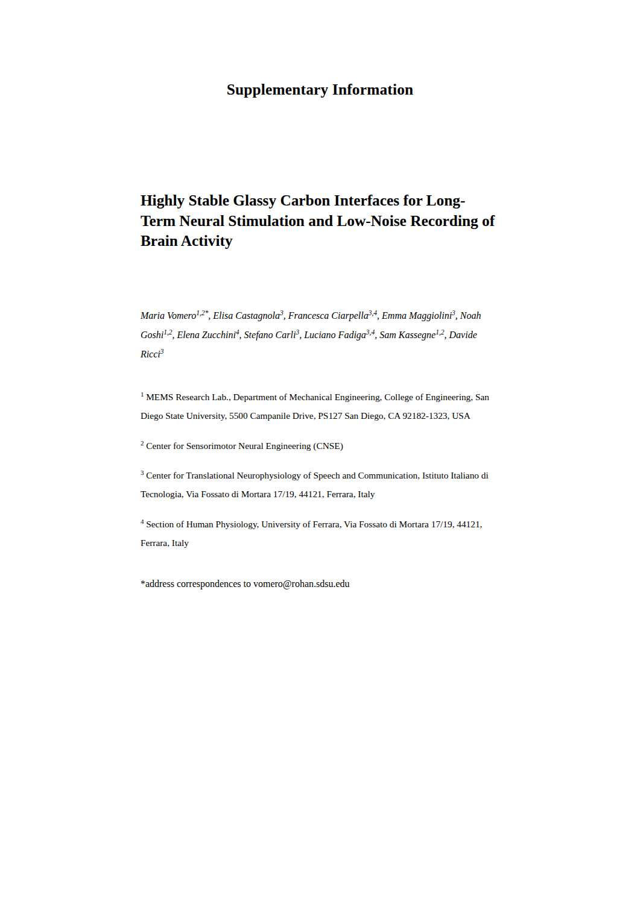Supplementary Information
Highly Stable Glassy Carbon Interfaces for Long-Term Neural Stimulation and Low-Noise Recording of Brain Activity
Maria Vomero1,2*, Elisa Castagnola3, Francesca Ciarpella3,4, Emma Maggiolini3, Noah Goshi1,2, Elena Zucchini4, Stefano Carli3, Luciano Fadiga3,4, Sam Kassegne1,2, Davide Ricci3
1 MEMS Research Lab., Department of Mechanical Engineering, College of Engineering, San Diego State University, 5500 Campanile Drive, PS127 San Diego, CA 92182-1323, USA
2 Center for Sensorimotor Neural Engineering (CNSE)
3 Center for Translational Neurophysiology of Speech and Communication, Istituto Italiano di Tecnologia, Via Fossato di Mortara 17/19, 44121, Ferrara, Italy
4 Section of Human Physiology, University of Ferrara, Via Fossato di Mortara 17/19, 44121, Ferrara, Italy
*address correspondences to vomero@rohan.sdsu.edu